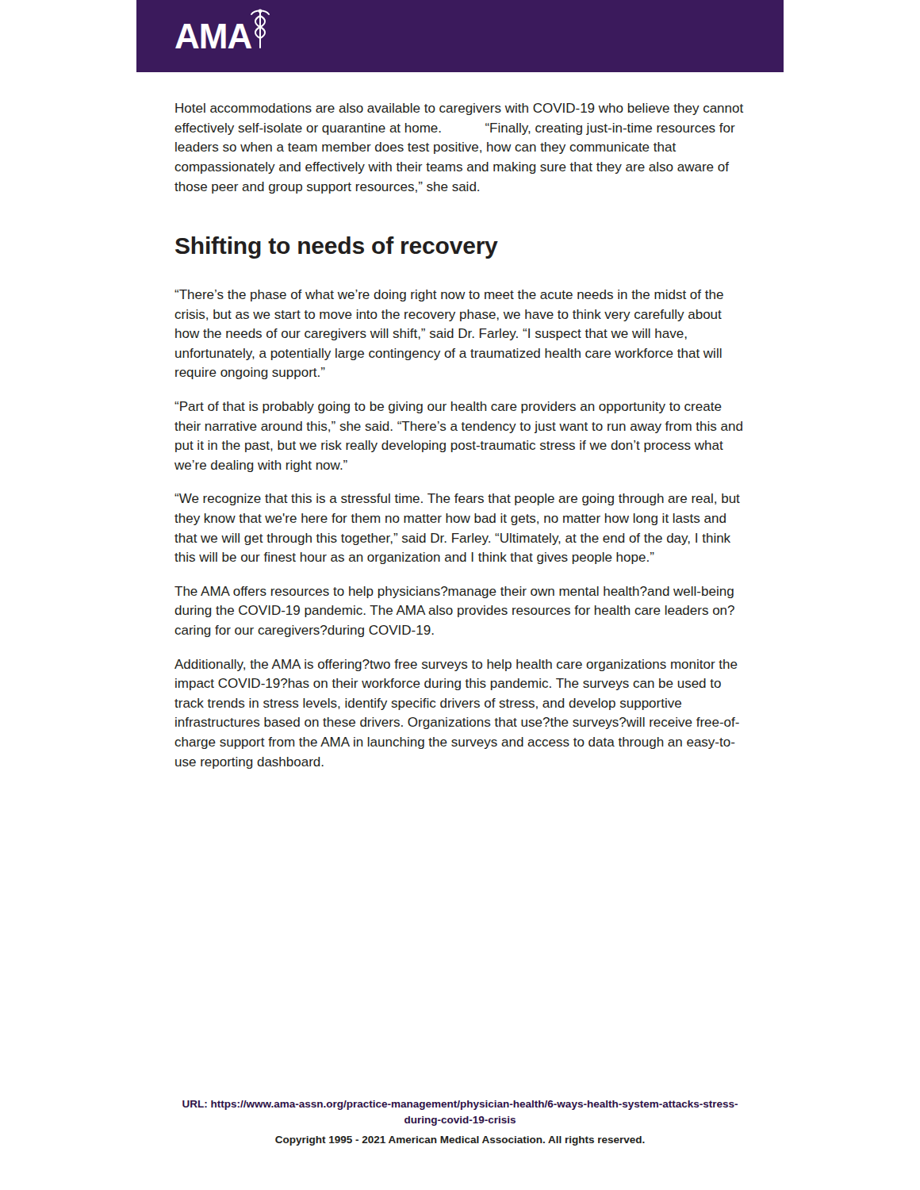AMA
Hotel accommodations are also available to caregivers with COVID-19 who believe they cannot effectively self-isolate or quarantine at home. “Finally, creating just-in-time resources for leaders so when a team member does test positive, how can they communicate that compassionately and effectively with their teams and making sure that they are also aware of those peer and group support resources,” she said.
Shifting to needs of recovery
“There’s the phase of what we’re doing right now to meet the acute needs in the midst of the crisis, but as we start to move into the recovery phase, we have to think very carefully about how the needs of our caregivers will shift,” said Dr. Farley. “I suspect that we will have, unfortunately, a potentially large contingency of a traumatized health care workforce that will require ongoing support.”
“Part of that is probably going to be giving our health care providers an opportunity to create their narrative around this,” she said. “There’s a tendency to just want to run away from this and put it in the past, but we risk really developing post-traumatic stress if we don’t process what we’re dealing with right now.”
“We recognize that this is a stressful time. The fears that people are going through are real, but they know that we're here for them no matter how bad it gets, no matter how long it lasts and that we will get through this together,” said Dr. Farley. “Ultimately, at the end of the day, I think this will be our finest hour as an organization and I think that gives people hope.”
The AMA offers resources to help physicians?manage their own mental health?and well-being during the COVID-19 pandemic. The AMA also provides resources for health care leaders on?caring for our caregivers?during COVID-19.
Additionally, the AMA is offering?two free surveys to help health care organizations monitor the impact COVID-19?has on their workforce during this pandemic. The surveys can be used to track trends in stress levels, identify specific drivers of stress, and develop supportive infrastructures based on these drivers. Organizations that use?the surveys?will receive free-of-charge support from the AMA in launching the surveys and access to data through an easy-to-use reporting dashboard.
URL: https://www.ama-assn.org/practice-management/physician-health/6-ways-health-system-attacks-stress-during-covid-19-crisis
Copyright 1995 - 2021 American Medical Association. All rights reserved.